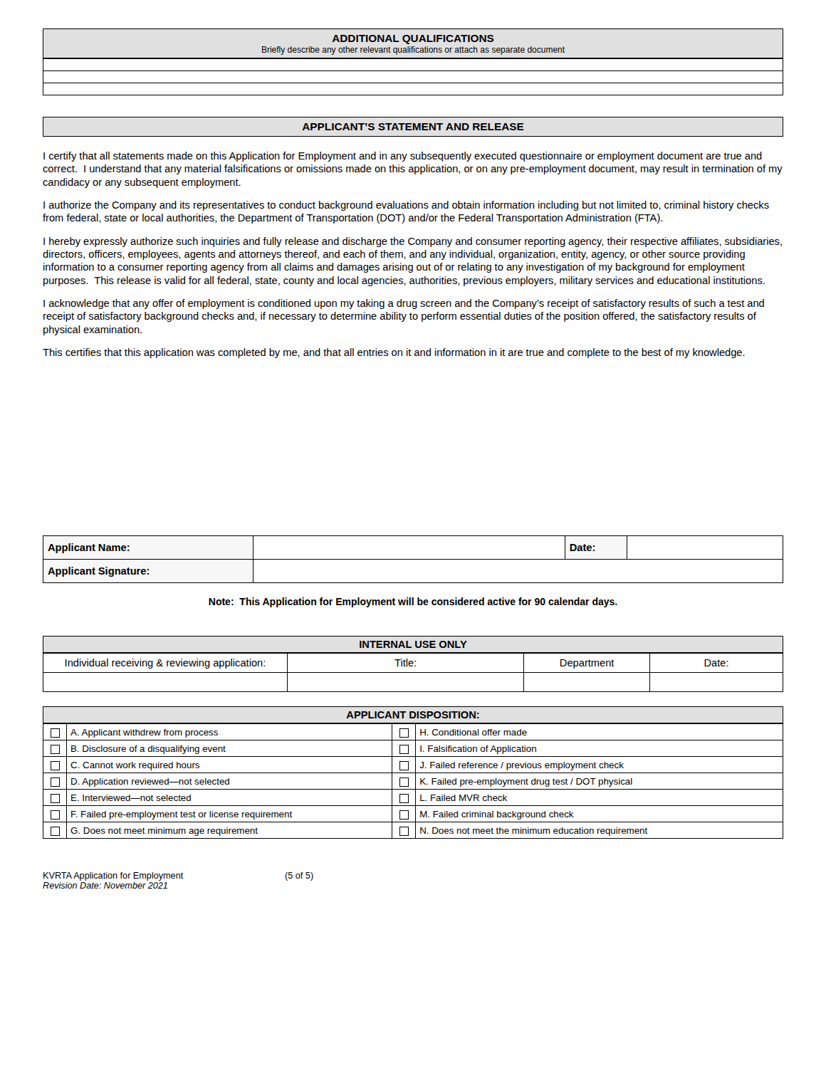| ADDITIONAL QUALIFICATIONS Briefly describe any other relevant qualifications or attach as separate document |
| APPLICANT’S STATEMENT AND RELEASE |
I certify that all statements made on this Application for Employment and in any subsequently executed questionnaire or employment document are true and correct. I understand that any material falsifications or omissions made on this application, or on any pre-employment document, may result in termination of my candidacy or any subsequent employment.
I authorize the Company and its representatives to conduct background evaluations and obtain information including but not limited to, criminal history checks from federal, state or local authorities, the Department of Transportation (DOT) and/or the Federal Transportation Administration (FTA).
I hereby expressly authorize such inquiries and fully release and discharge the Company and consumer reporting agency, their respective affiliates, subsidiaries, directors, officers, employees, agents and attorneys thereof, and each of them, and any individual, organization, entity, agency, or other source providing information to a consumer reporting agency from all claims and damages arising out of or relating to any investigation of my background for employment purposes. This release is valid for all federal, state, county and local agencies, authorities, previous employers, military services and educational institutions.
I acknowledge that any offer of employment is conditioned upon my taking a drug screen and the Company’s receipt of satisfactory results of such a test and receipt of satisfactory background checks and, if necessary to determine ability to perform essential duties of the position offered, the satisfactory results of physical examination.
This certifies that this application was completed by me, and that all entries on it and information in it are true and complete to the best of my knowledge.
| Applicant Name: | | Date: | |
| Applicant Signature: | |
Note: This Application for Employment will be considered active for 90 calendar days.
| INTERNAL USE ONLY |
| Individual receiving & reviewing application: | Title: | Department | Date: |
| APPLICANT DISPOSITION: |
| | A. Applicant withdrew from process | | H. Conditional offer made |
| | B. Disclosure of a disqualifying event | | I. Falsification of Application |
| | C. Cannot work required hours | | J. Failed reference / previous employment check |
| | D. Application reviewed—not selected | | K. Failed pre-employment drug test / DOT physical |
| | E. Interviewed—not selected | | L. Failed MVR check |
| | F. Failed pre-employment test or license requirement | | M. Failed criminal background check |
| | G. Does not meet minimum age requirement | | N. Does not meet the minimum education requirement |
KVRTA Application for Employment
(5 of 5)
Revision Date: November 2021